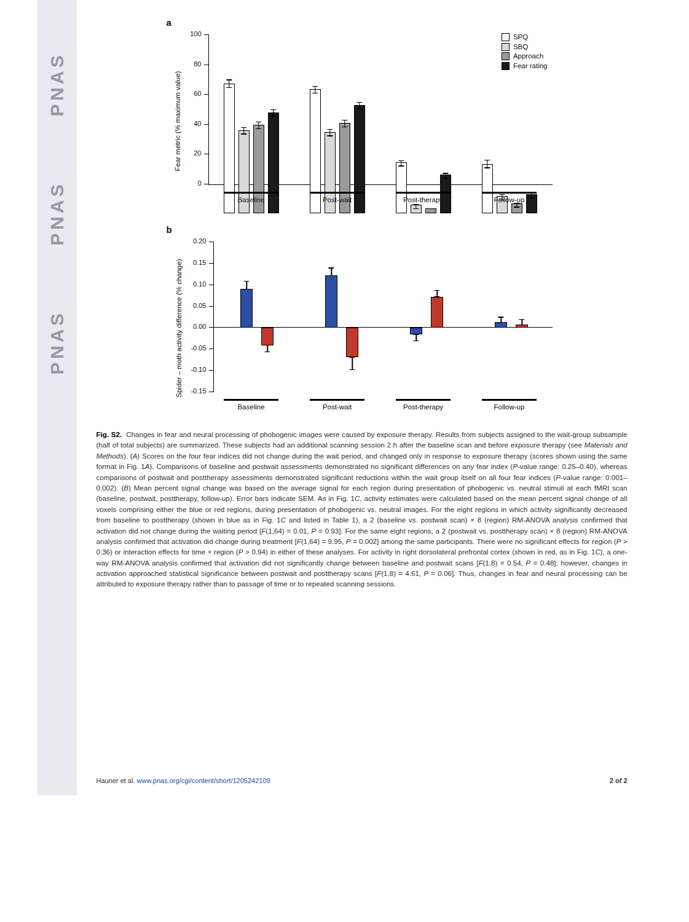PNAS
PNAS
PNAS
a
0
20
40
60
80
100
Fear metric (% maximum value)
SPQ
SBQ
Approach
Fear rating
Baseline
Post-wait
Post-therapy
Follow-up
b
-0.15
-0.10
-0.05
0.00
0.05
0.10
0.15
0.20
Spider – moth activity difference (% change)
Baseline
Post-wait
Post-therapy
Follow-up
Fig. S2. Changes in fear and neural processing of phobogenic images were caused by exposure therapy. Results from subjects assigned to the wait-group subsample (half of total subjects) are summarized. These subjects had an additional scanning session 2 h after the baseline scan and before exposure therapy (see Materials and Methods). (A) Scores on the four fear indices did not change during the wait period, and changed only in response to exposure therapy (scores shown using the same format in Fig. 1A). Comparisons of baseline and postwait assessments demonstrated no significant differences on any fear index (P-value range: 0.25–0.40), whereas comparisons of postwait and posttherapy assessments demonstrated significant reductions within the wait group itself on all four fear indices (P-value range: 0.001–0.002). (B) Mean percent signal change was based on the average signal for each region during presentation of phobogenic vs. neutral stimuli at each fMRI scan (baseline, postwait, posttherapy, follow-up). Error bars indicate SEM. As in Fig. 1C, activity estimates were calculated based on the mean percent signal change of all voxels comprising either the blue or red regions, during presentation of phobogenic vs. neutral images. For the eight regions in which activity significantly decreased from baseline to posttherapy (shown in blue as in Fig. 1C and listed in Table 1), a 2 (baseline vs. postwait scan) × 8 (region) RM-ANOVA analysis confirmed that activation did not change during the waiting period [F(1,64) = 0.01, P = 0.93]. For the same eight regions, a 2 (postwait vs. posttherapy scan) × 8 (region) RM-ANOVA analysis confirmed that activation did change during treatment [F(1,64) = 9.95, P = 0.002] among the same participants. There were no significant effects for region (P > 0.36) or interaction effects for time × region (P > 0.94) in either of these analyses. For activity in right dorsolateral prefrontal cortex (shown in red, as in Fig. 1C), a one-way RM-ANOVA analysis confirmed that activation did not significantly change between baseline and postwait scans [F(1,8) = 0.54, P = 0.48]; however, changes in activation approached statistical significance between postwait and posttherapy scans [F(1,8) = 4.61, P = 0.06]. Thus, changes in fear and neural processing can be attributed to exposure therapy rather than to passage of time or to repeated scanning sessions.
Hauner et al. www.pnas.org/cgi/content/short/1205242109
2 of 2